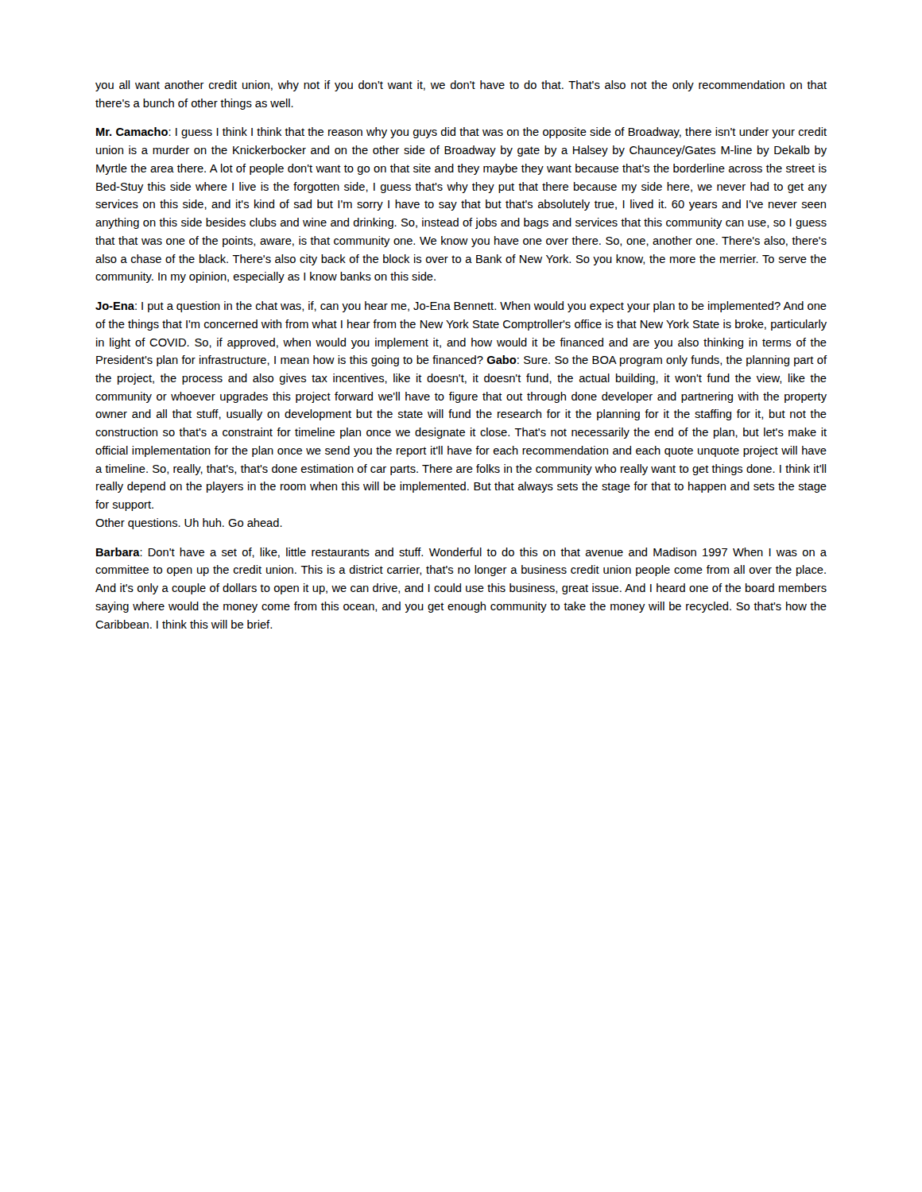you all want another credit union, why not if you don't want it, we don't have to do that. That's also not the only recommendation on that there's a bunch of other things as well.
Mr. Camacho: I guess I think I think that the reason why you guys did that was on the opposite side of Broadway, there isn't under your credit union is a murder on the Knickerbocker and on the other side of Broadway by gate by a Halsey by Chauncey/Gates M-line by Dekalb by Myrtle the area there. A lot of people don't want to go on that site and they maybe they want because that's the borderline across the street is Bed-Stuy this side where I live is the forgotten side, I guess that's why they put that there because my side here, we never had to get any services on this side, and it's kind of sad but I'm sorry I have to say that but that's absolutely true, I lived it. 60 years and I've never seen anything on this side besides clubs and wine and drinking. So, instead of jobs and bags and services that this community can use, so I guess that that was one of the points, aware, is that community one. We know you have one over there. So, one, another one. There's also, there's also a chase of the black. There's also city back of the block is over to a Bank of New York. So you know, the more the merrier. To serve the community. In my opinion, especially as I know banks on this side.
Jo-Ena: I put a question in the chat was, if, can you hear me, Jo-Ena Bennett. When would you expect your plan to be implemented? And one of the things that I'm concerned with from what I hear from the New York State Comptroller's office is that New York State is broke, particularly in light of COVID. So, if approved, when would you implement it, and how would it be financed and are you also thinking in terms of the President's plan for infrastructure, I mean how is this going to be financed? Gabo: Sure. So the BOA program only funds, the planning part of the project, the process and also gives tax incentives, like it doesn't, it doesn't fund, the actual building, it won't fund the view, like the community or whoever upgrades this project forward we'll have to figure that out through done developer and partnering with the property owner and all that stuff, usually on development but the state will fund the research for it the planning for it the staffing for it, but not the construction so that's a constraint for timeline plan once we designate it close. That's not necessarily the end of the plan, but let's make it official implementation for the plan once we send you the report it'll have for each recommendation and each quote unquote project will have a timeline. So, really, that's, that's done estimation of car parts. There are folks in the community who really want to get things done. I think it'll really depend on the players in the room when this will be implemented. But that always sets the stage for that to happen and sets the stage for support.
Other questions. Uh huh. Go ahead.
Barbara: Don't have a set of, like, little restaurants and stuff. Wonderful to do this on that avenue and Madison 1997 When I was on a committee to open up the credit union. This is a district carrier, that's no longer a business credit union people come from all over the place. And it's only a couple of dollars to open it up, we can drive, and I could use this business, great issue. And I heard one of the board members saying where would the money come from this ocean, and you get enough community to take the money will be recycled. So that's how the Caribbean. I think this will be brief.